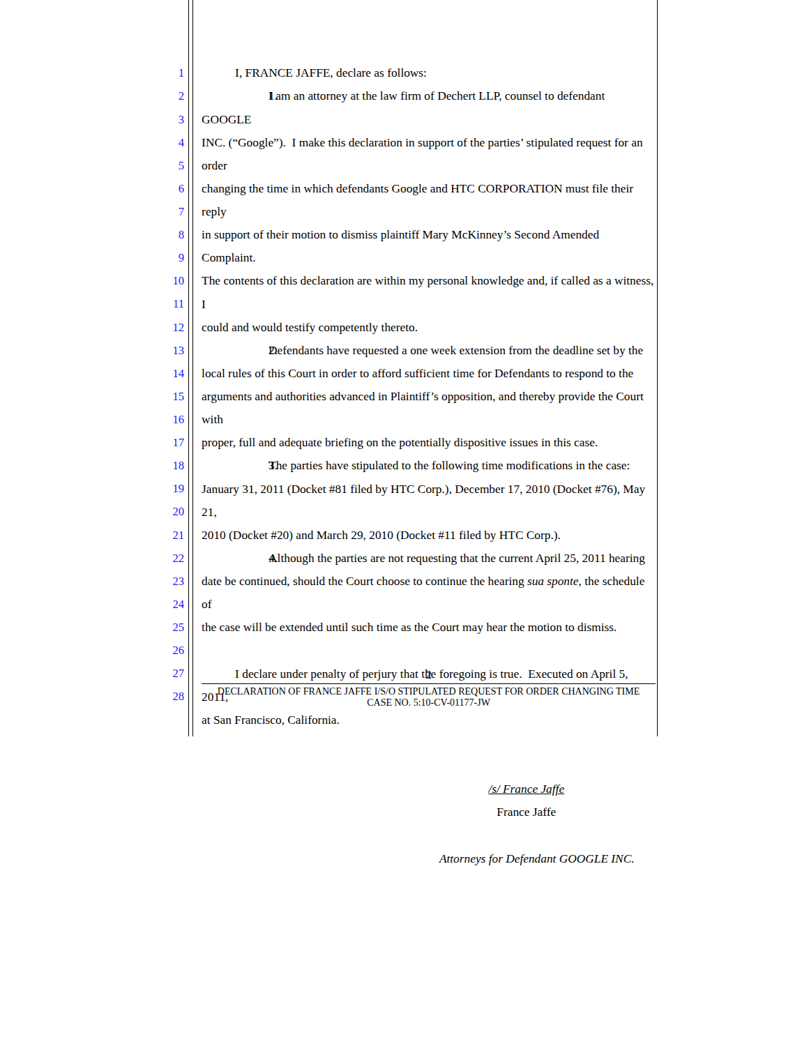1
2
3
4
5
6
7
8
9
10
11
12
13
14
15
16
17
18
19
20
21
22
23
24
25
26
27
28
I, FRANCE JAFFE, declare as follows:
1. I am an attorney at the law firm of Dechert LLP, counsel to defendant GOOGLE
INC. (“Google”). I make this declaration in support of the parties’ stipulated request for an order
changing the time in which defendants Google and HTC CORPORATION must file their reply
in support of their motion to dismiss plaintiff Mary McKinney’s Second Amended Complaint.
The contents of this declaration are within my personal knowledge and, if called as a witness, I
could and would testify competently thereto.
2. Defendants have requested a one week extension from the deadline set by the
local rules of this Court in order to afford sufficient time for Defendants to respond to the
arguments and authorities advanced in Plaintiff’s opposition, and thereby provide the Court with
proper, full and adequate briefing on the potentially dispositive issues in this case.
3. The parties have stipulated to the following time modifications in the case:
January 31, 2011 (Docket #81 filed by HTC Corp.), December 17, 2010 (Docket #76), May 21,
2010 (Docket #20) and March 29, 2010 (Docket #11 filed by HTC Corp.).
4. Although the parties are not requesting that the current April 25, 2011 hearing
date be continued, should the Court choose to continue the hearing sua sponte, the schedule of
the case will be extended until such time as the Court may hear the motion to dismiss.
I declare under penalty of perjury that the foregoing is true. Executed on April 5, 2011,
at San Francisco, California.
/s/ France Jaffe
France Jaffe
Attorneys for Defendant GOOGLE INC.
2
DECLARATION OF FRANCE JAFFE I/S/O STIPULATED REQUEST FOR ORDER CHANGING TIME
CASE NO. 5:10-CV-01177-JW